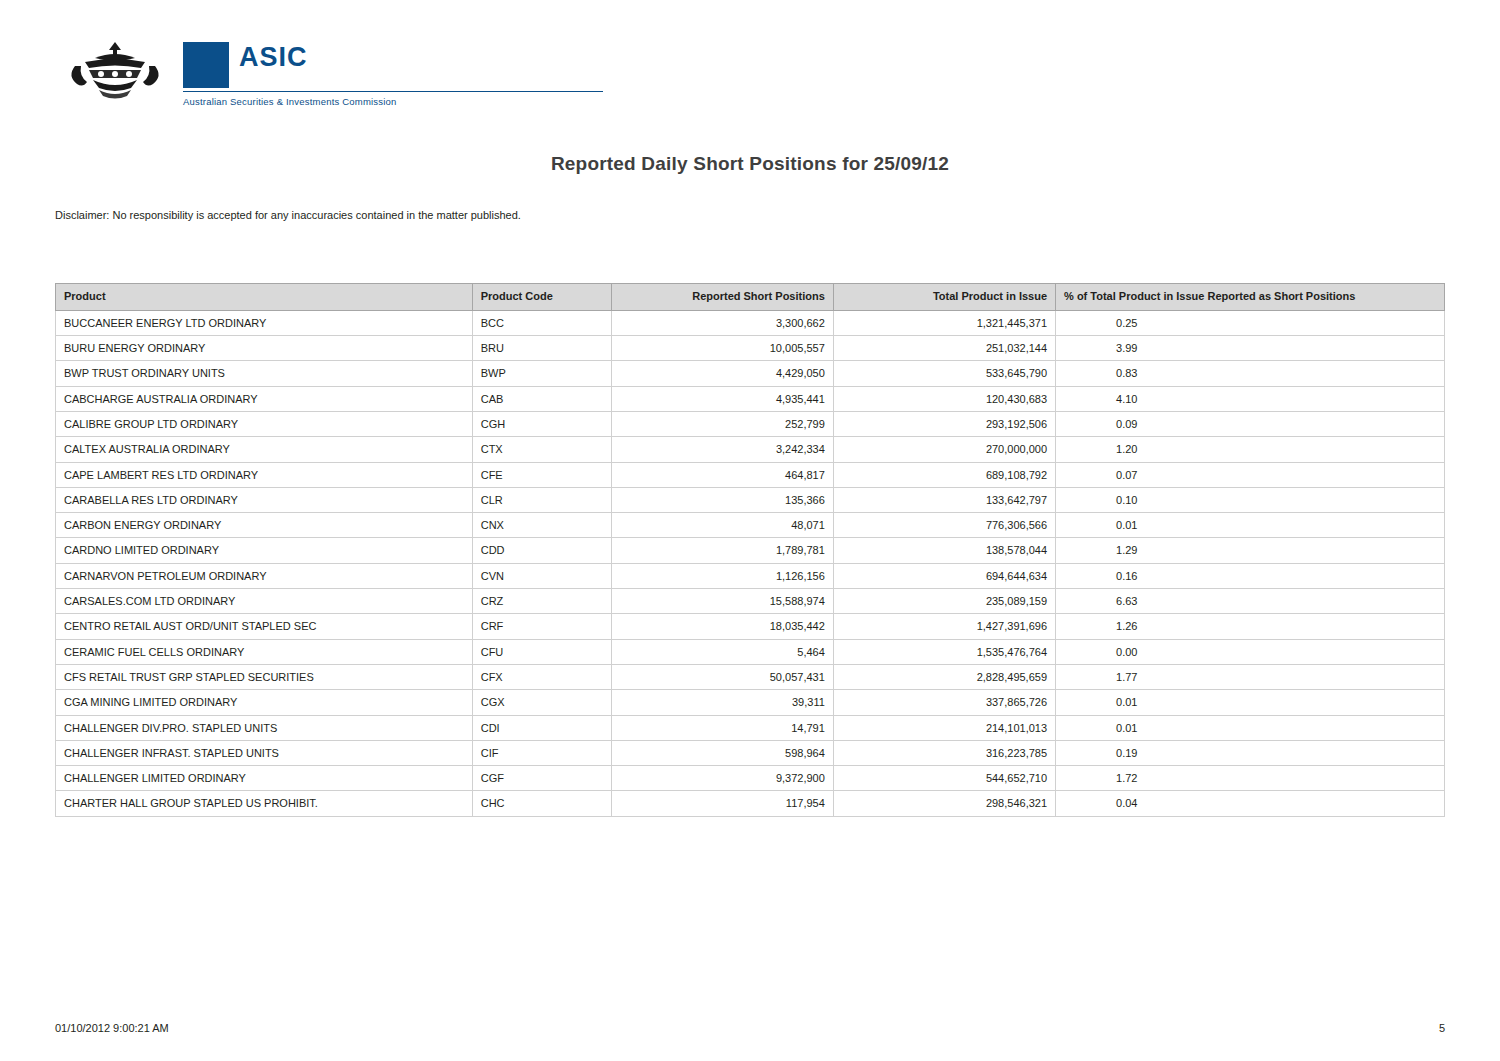ASIC
Australian Securities & Investments Commission
Reported Daily Short Positions for 25/09/12
Disclaimer: No responsibility is accepted for any inaccuracies contained in the matter published.
| Product | Product Code | Reported Short Positions | Total Product in Issue | % of Total Product in Issue Reported as Short Positions |
| --- | --- | --- | --- | --- |
| BUCCANEER ENERGY LTD ORDINARY | BCC | 3,300,662 | 1,321,445,371 | 0.25 |
| BURU ENERGY ORDINARY | BRU | 10,005,557 | 251,032,144 | 3.99 |
| BWP TRUST ORDINARY UNITS | BWP | 4,429,050 | 533,645,790 | 0.83 |
| CABCHARGE AUSTRALIA ORDINARY | CAB | 4,935,441 | 120,430,683 | 4.10 |
| CALIBRE GROUP LTD ORDINARY | CGH | 252,799 | 293,192,506 | 0.09 |
| CALTEX AUSTRALIA ORDINARY | CTX | 3,242,334 | 270,000,000 | 1.20 |
| CAPE LAMBERT RES LTD ORDINARY | CFE | 464,817 | 689,108,792 | 0.07 |
| CARABELLA RES LTD ORDINARY | CLR | 135,366 | 133,642,797 | 0.10 |
| CARBON ENERGY ORDINARY | CNX | 48,071 | 776,306,566 | 0.01 |
| CARDNO LIMITED ORDINARY | CDD | 1,789,781 | 138,578,044 | 1.29 |
| CARNARVON PETROLEUM ORDINARY | CVN | 1,126,156 | 694,644,634 | 0.16 |
| CARSALES.COM LTD ORDINARY | CRZ | 15,588,974 | 235,089,159 | 6.63 |
| CENTRO RETAIL AUST ORD/UNIT STAPLED SEC | CRF | 18,035,442 | 1,427,391,696 | 1.26 |
| CERAMIC FUEL CELLS ORDINARY | CFU | 5,464 | 1,535,476,764 | 0.00 |
| CFS RETAIL TRUST GRP STAPLED SECURITIES | CFX | 50,057,431 | 2,828,495,659 | 1.77 |
| CGA MINING LIMITED ORDINARY | CGX | 39,311 | 337,865,726 | 0.01 |
| CHALLENGER DIV.PRO. STAPLED UNITS | CDI | 14,791 | 214,101,013 | 0.01 |
| CHALLENGER INFRAST. STAPLED UNITS | CIF | 598,964 | 316,223,785 | 0.19 |
| CHALLENGER LIMITED ORDINARY | CGF | 9,372,900 | 544,652,710 | 1.72 |
| CHARTER HALL GROUP STAPLED US PROHIBIT. | CHC | 117,954 | 298,546,321 | 0.04 |
01/10/2012 9:00:21 AM 5